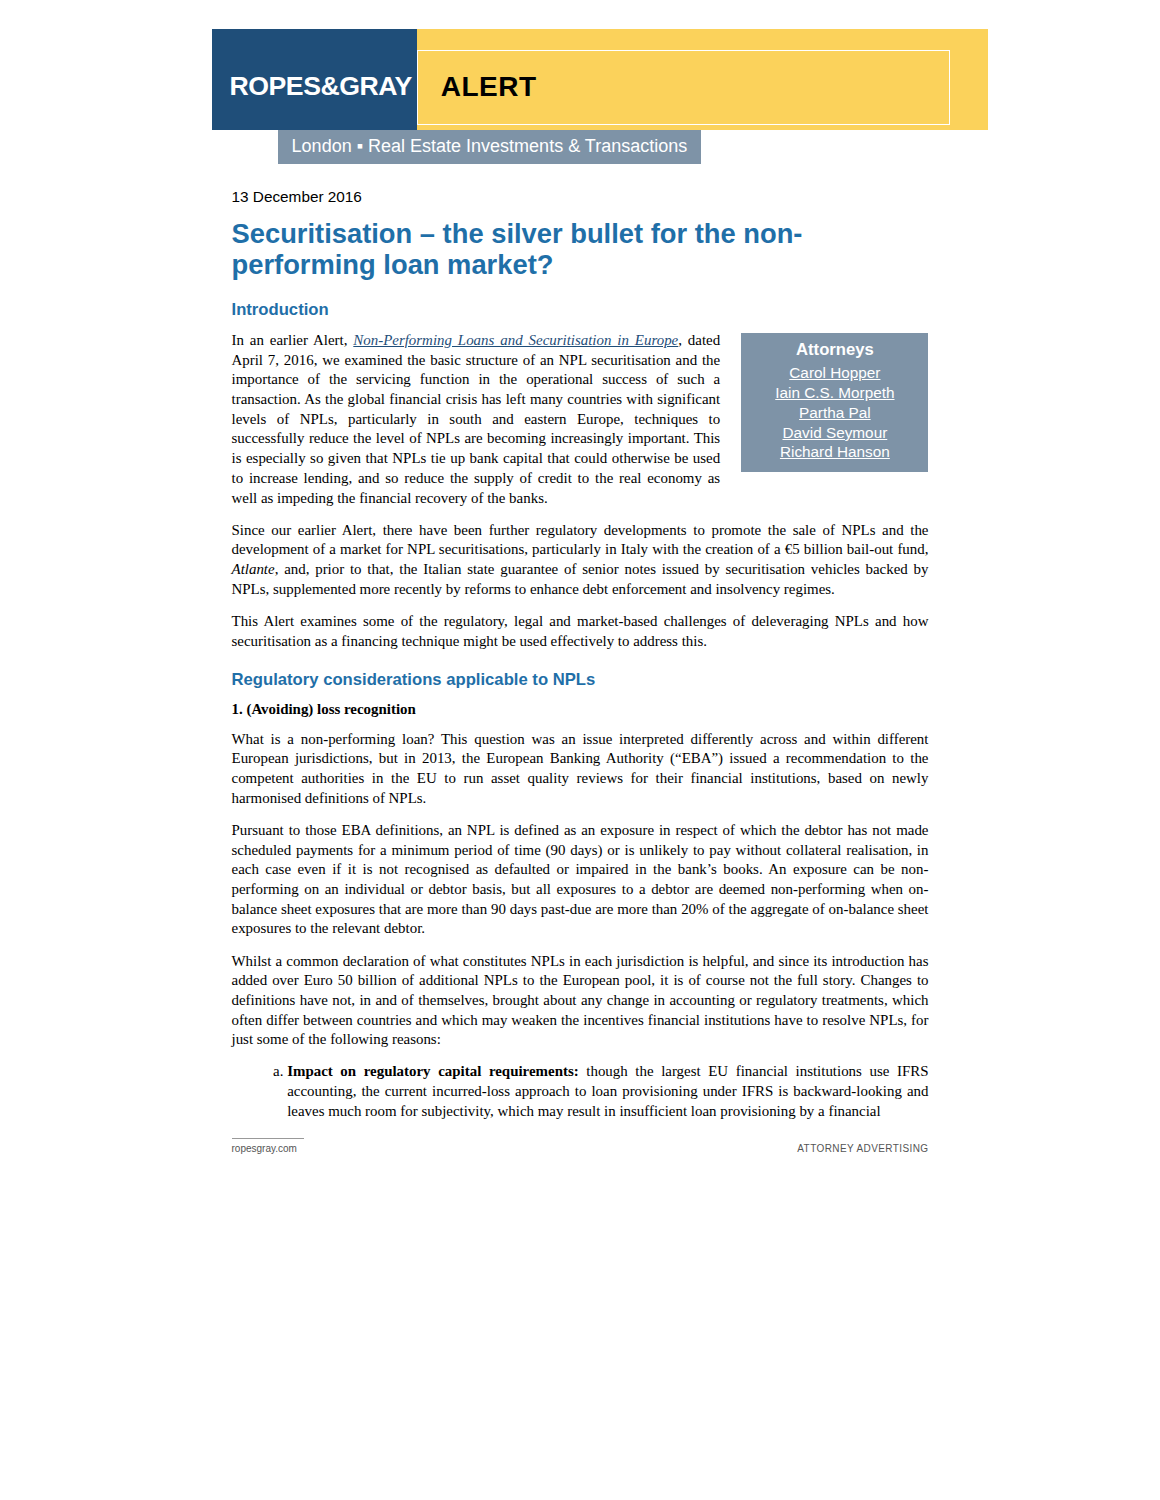ROPES&GRAY
ALERT
London ▪ Real Estate Investments & Transactions
13 December 2016
Securitisation – the silver bullet for the non-performing loan market?
Introduction
Attorneys
Carol Hopper
Iain C.S. Morpeth
Partha Pal
David Seymour
Richard Hanson
In an earlier Alert, Non-Performing Loans and Securitisation in Europe, dated April 7, 2016, we examined the basic structure of an NPL securitisation and the importance of the servicing function in the operational success of such a transaction. As the global financial crisis has left many countries with significant levels of NPLs, particularly in south and eastern Europe, techniques to successfully reduce the level of NPLs are becoming increasingly important. This is especially so given that NPLs tie up bank capital that could otherwise be used to increase lending, and so reduce the supply of credit to the real economy as well as impeding the financial recovery of the banks.
Since our earlier Alert, there have been further regulatory developments to promote the sale of NPLs and the development of a market for NPL securitisations, particularly in Italy with the creation of a €5 billion bail-out fund, Atlante, and, prior to that, the Italian state guarantee of senior notes issued by securitisation vehicles backed by NPLs, supplemented more recently by reforms to enhance debt enforcement and insolvency regimes.
This Alert examines some of the regulatory, legal and market-based challenges of deleveraging NPLs and how securitisation as a financing technique might be used effectively to address this.
Regulatory considerations applicable to NPLs
1. (Avoiding) loss recognition
What is a non-performing loan? This question was an issue interpreted differently across and within different European jurisdictions, but in 2013, the European Banking Authority (“EBA”) issued a recommendation to the competent authorities in the EU to run asset quality reviews for their financial institutions, based on newly harmonised definitions of NPLs.
Pursuant to those EBA definitions, an NPL is defined as an exposure in respect of which the debtor has not made scheduled payments for a minimum period of time (90 days) or is unlikely to pay without collateral realisation, in each case even if it is not recognised as defaulted or impaired in the bank’s books. An exposure can be non-performing on an individual or debtor basis, but all exposures to a debtor are deemed non-performing when on-balance sheet exposures that are more than 90 days past-due are more than 20% of the aggregate of on-balance sheet exposures to the relevant debtor.
Whilst a common declaration of what constitutes NPLs in each jurisdiction is helpful, and since its introduction has added over Euro 50 billion of additional NPLs to the European pool, it is of course not the full story. Changes to definitions have not, in and of themselves, brought about any change in accounting or regulatory treatments, which often differ between countries and which may weaken the incentives financial institutions have to resolve NPLs, for just some of the following reasons:
Impact on regulatory capital requirements: though the largest EU financial institutions use IFRS accounting, the current incurred-loss approach to loan provisioning under IFRS is backward-looking and leaves much room for subjectivity, which may result in insufficient loan provisioning by a financial
ropesgray.com
ATTORNEY ADVERTISING